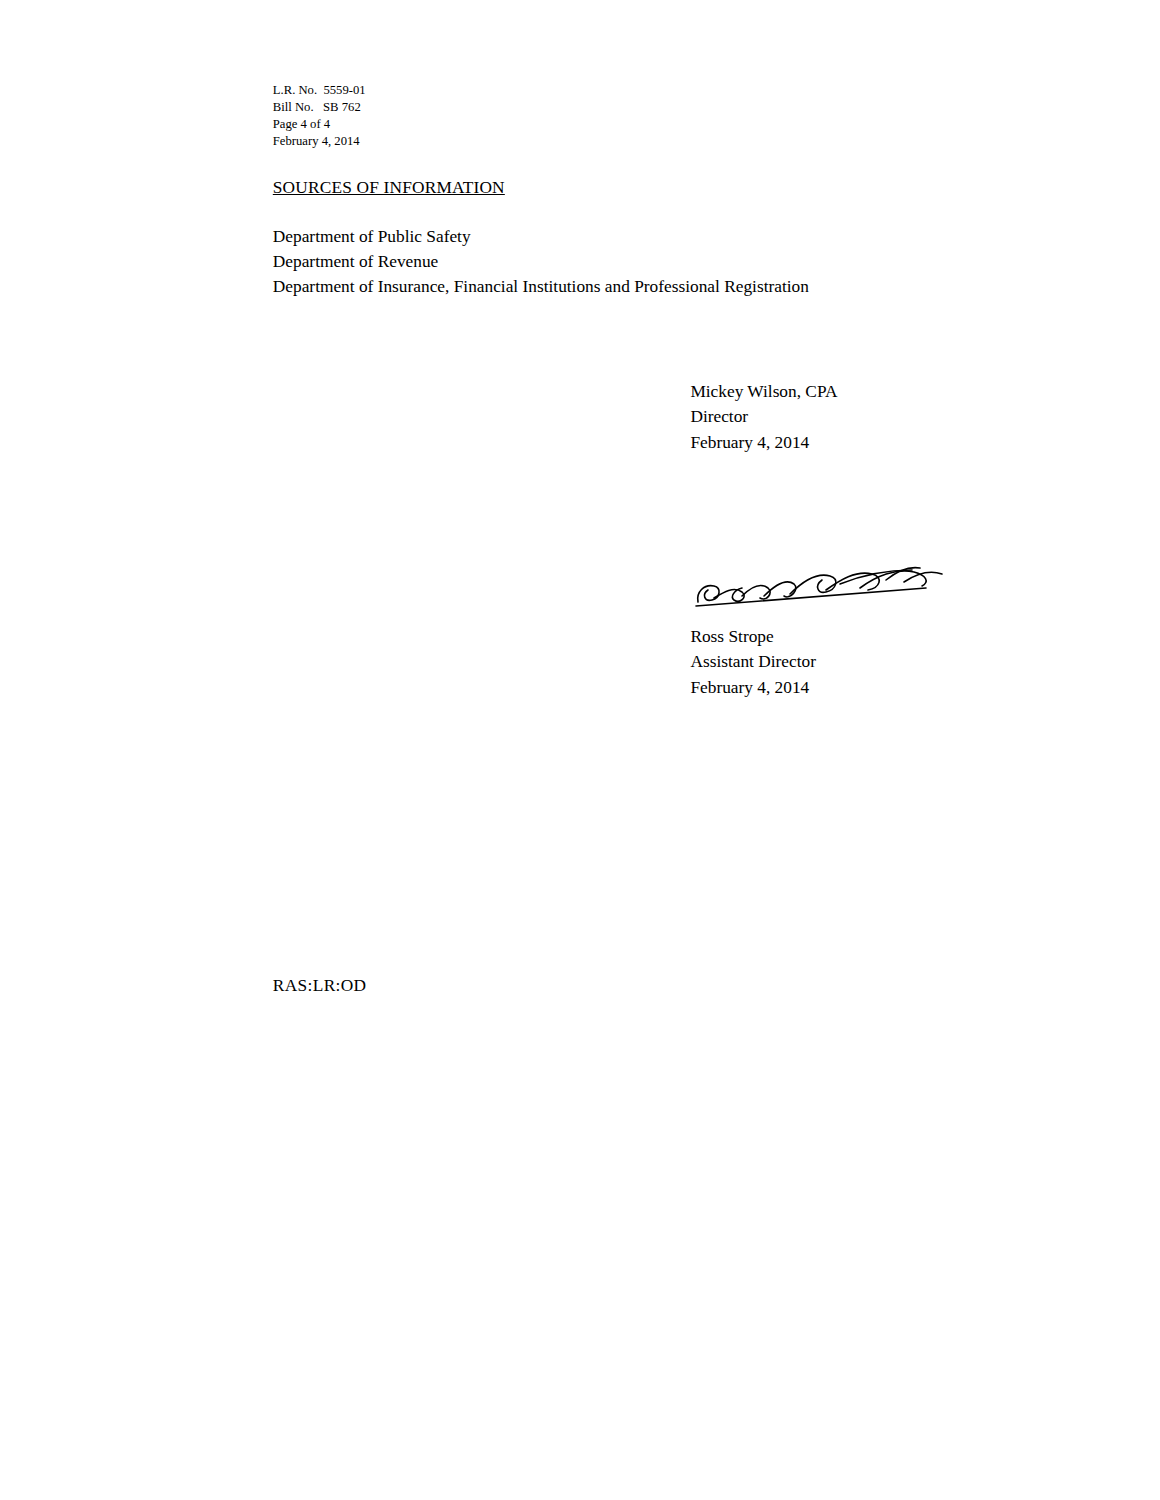L.R. No. 5559-01
Bill No. SB 762
Page 4 of 4
February 4, 2014
SOURCES OF INFORMATION
Department of Public Safety
Department of Revenue
Department of Insurance, Financial Institutions and Professional Registration
Mickey Wilson, CPA
Director
February 4, 2014
Ross Strope
Assistant Director
February 4, 2014
RAS:LR:OD